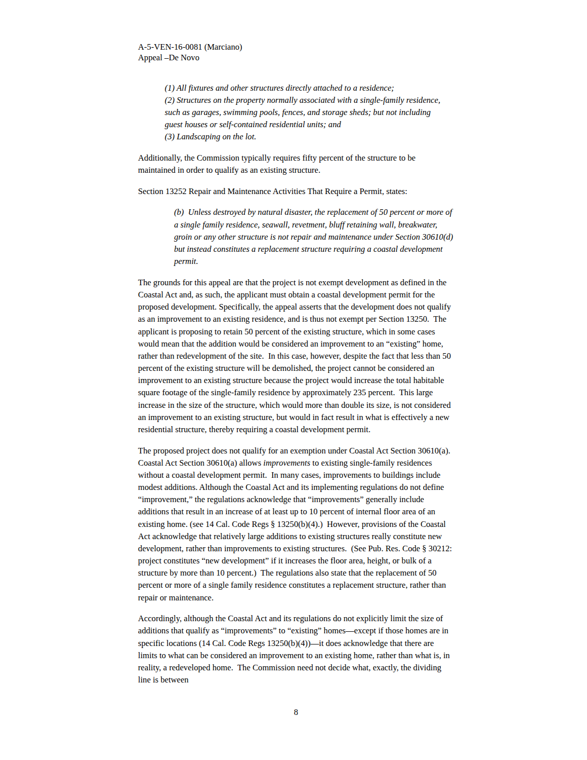A-5-VEN-16-0081 (Marciano)
Appeal –De Novo
(1) All fixtures and other structures directly attached to a residence;
(2) Structures on the property normally associated with a single-family residence,
such as garages, swimming pools, fences, and storage sheds; but not including
guest houses or self-contained residential units; and
(3) Landscaping on the lot.
Additionally, the Commission typically requires fifty percent of the structure to be maintained in order to qualify as an existing structure.
Section 13252 Repair and Maintenance Activities That Require a Permit, states:
(b) Unless destroyed by natural disaster, the replacement of 50 percent or more of a single family residence, seawall, revetment, bluff retaining wall, breakwater, groin or any other structure is not repair and maintenance under Section 30610(d) but instead constitutes a replacement structure requiring a coastal development permit.
The grounds for this appeal are that the project is not exempt development as defined in the Coastal Act and, as such, the applicant must obtain a coastal development permit for the proposed development. Specifically, the appeal asserts that the development does not qualify as an improvement to an existing residence, and is thus not exempt per Section 13250. The applicant is proposing to retain 50 percent of the existing structure, which in some cases would mean that the addition would be considered an improvement to an “existing” home, rather than redevelopment of the site. In this case, however, despite the fact that less than 50 percent of the existing structure will be demolished, the project cannot be considered an improvement to an existing structure because the project would increase the total habitable square footage of the single-family residence by approximately 235 percent. This large increase in the size of the structure, which would more than double its size, is not considered an improvement to an existing structure, but would in fact result in what is effectively a new residential structure, thereby requiring a coastal development permit.
The proposed project does not qualify for an exemption under Coastal Act Section 30610(a). Coastal Act Section 30610(a) allows improvements to existing single-family residences without a coastal development permit. In many cases, improvements to buildings include modest additions. Although the Coastal Act and its implementing regulations do not define “improvement,” the regulations acknowledge that “improvements” generally include additions that result in an increase of at least up to 10 percent of internal floor area of an existing home. (see 14 Cal. Code Regs § 13250(b)(4).) However, provisions of the Coastal Act acknowledge that relatively large additions to existing structures really constitute new development, rather than improvements to existing structures. (See Pub. Res. Code § 30212: project constitutes “new development” if it increases the floor area, height, or bulk of a structure by more than 10 percent.) The regulations also state that the replacement of 50 percent or more of a single family residence constitutes a replacement structure, rather than repair or maintenance.
Accordingly, although the Coastal Act and its regulations do not explicitly limit the size of additions that qualify as “improvements” to “existing” homes—except if those homes are in specific locations (14 Cal. Code Regs 13250(b)(4))—it does acknowledge that there are limits to what can be considered an improvement to an existing home, rather than what is, in reality, a redeveloped home. The Commission need not decide what, exactly, the dividing line is between
8